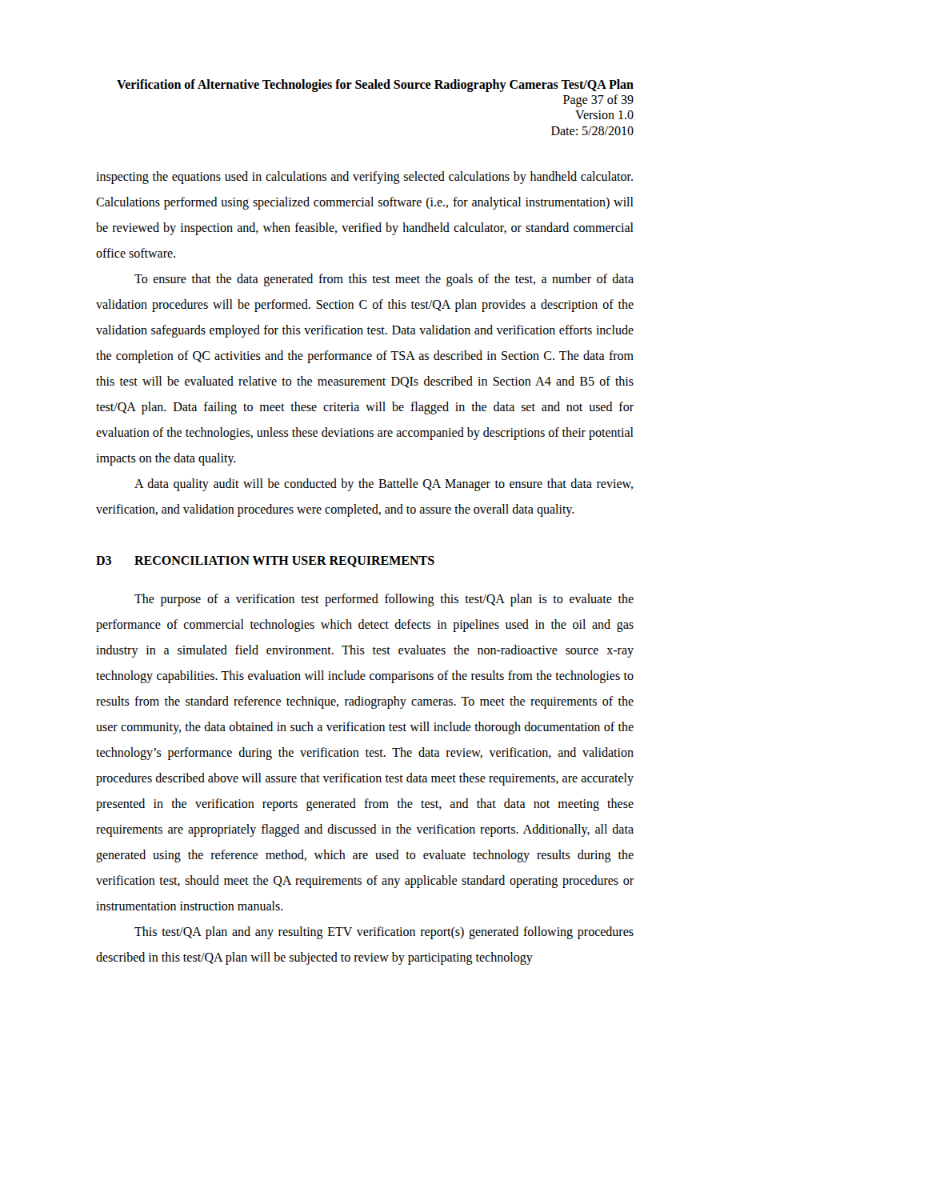Verification of Alternative Technologies for Sealed Source Radiography Cameras Test/QA Plan
Page 37 of 39
Version 1.0
Date: 5/28/2010
inspecting the equations used in calculations and verifying selected calculations by handheld calculator. Calculations performed using specialized commercial software (i.e., for analytical instrumentation) will be reviewed by inspection and, when feasible, verified by handheld calculator, or standard commercial office software.
To ensure that the data generated from this test meet the goals of the test, a number of data validation procedures will be performed. Section C of this test/QA plan provides a description of the validation safeguards employed for this verification test. Data validation and verification efforts include the completion of QC activities and the performance of TSA as described in Section C. The data from this test will be evaluated relative to the measurement DQIs described in Section A4 and B5 of this test/QA plan. Data failing to meet these criteria will be flagged in the data set and not used for evaluation of the technologies, unless these deviations are accompanied by descriptions of their potential impacts on the data quality.
A data quality audit will be conducted by the Battelle QA Manager to ensure that data review, verification, and validation procedures were completed, and to assure the overall data quality.
D3 RECONCILIATION WITH USER REQUIREMENTS
The purpose of a verification test performed following this test/QA plan is to evaluate the performance of commercial technologies which detect defects in pipelines used in the oil and gas industry in a simulated field environment. This test evaluates the non-radioactive source x-ray technology capabilities. This evaluation will include comparisons of the results from the technologies to results from the standard reference technique, radiography cameras. To meet the requirements of the user community, the data obtained in such a verification test will include thorough documentation of the technology’s performance during the verification test. The data review, verification, and validation procedures described above will assure that verification test data meet these requirements, are accurately presented in the verification reports generated from the test, and that data not meeting these requirements are appropriately flagged and discussed in the verification reports. Additionally, all data generated using the reference method, which are used to evaluate technology results during the verification test, should meet the QA requirements of any applicable standard operating procedures or instrumentation instruction manuals.
This test/QA plan and any resulting ETV verification report(s) generated following procedures described in this test/QA plan will be subjected to review by participating technology